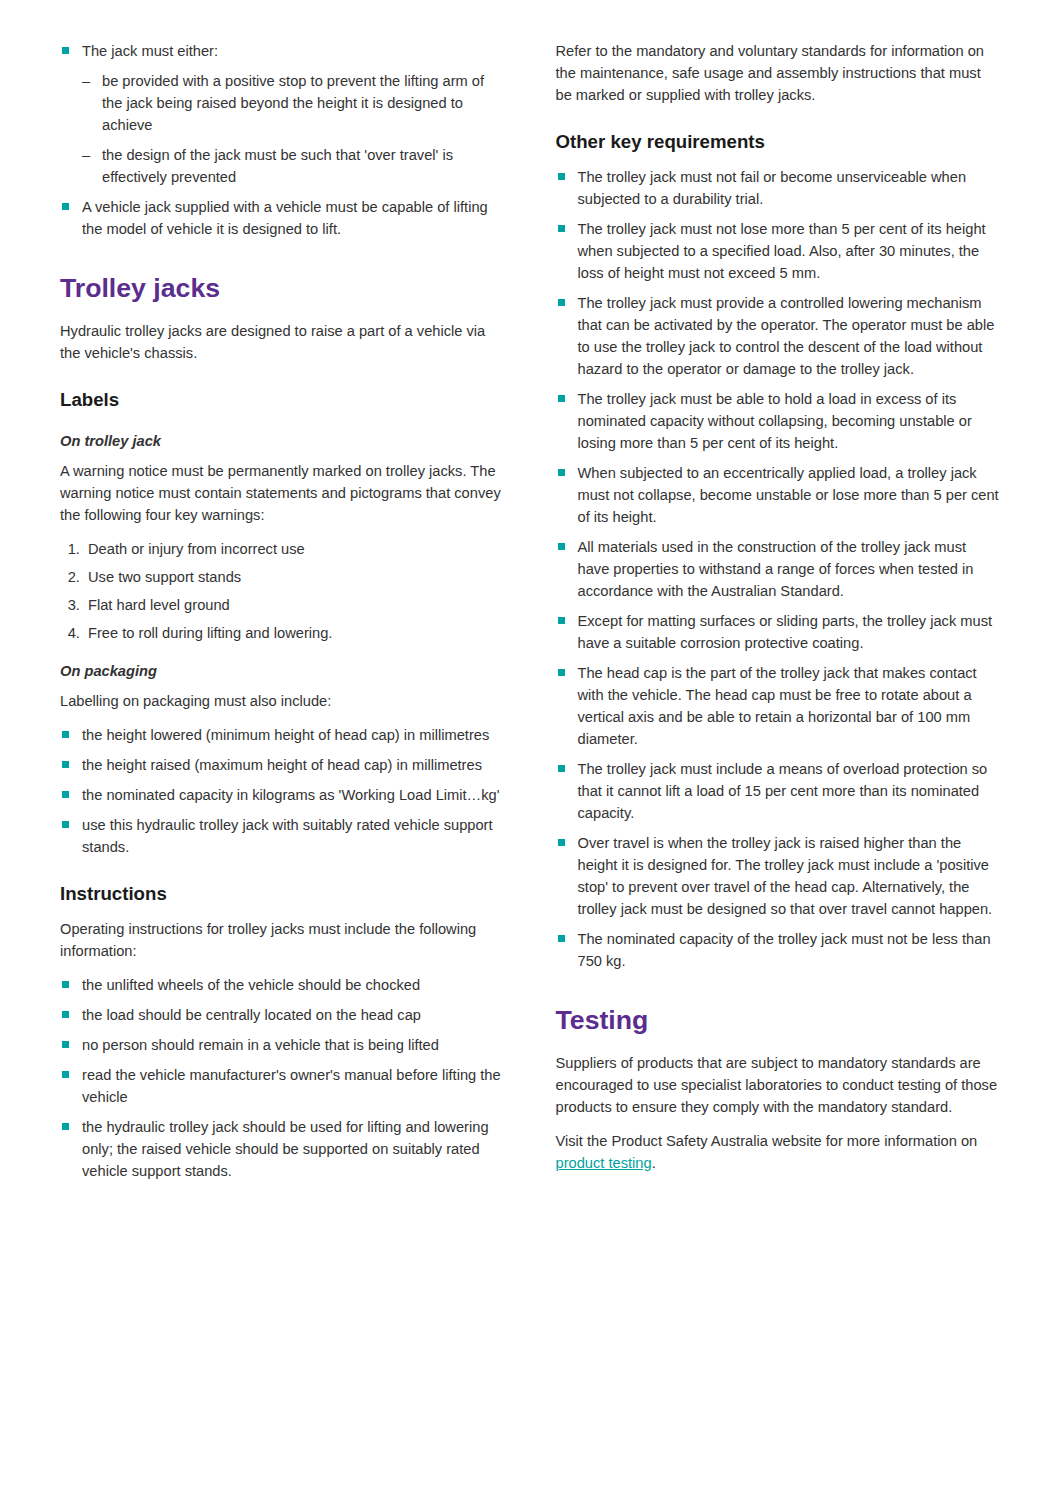The jack must either:
be provided with a positive stop to prevent the lifting arm of the jack being raised beyond the height it is designed to achieve
the design of the jack must be such that 'over travel' is effectively prevented
A vehicle jack supplied with a vehicle must be capable of lifting the model of vehicle it is designed to lift.
Trolley jacks
Hydraulic trolley jacks are designed to raise a part of a vehicle via the vehicle's chassis.
Labels
On trolley jack
A warning notice must be permanently marked on trolley jacks. The warning notice must contain statements and pictograms that convey the following four key warnings:
Death or injury from incorrect use
Use two support stands
Flat hard level ground
Free to roll during lifting and lowering.
On packaging
Labelling on packaging must also include:
the height lowered (minimum height of head cap) in millimetres
the height raised (maximum height of head cap) in millimetres
the nominated capacity in kilograms as 'Working Load Limit…kg'
use this hydraulic trolley jack with suitably rated vehicle support stands.
Instructions
Operating instructions for trolley jacks must include the following information:
the unlifted wheels of the vehicle should be chocked
the load should be centrally located on the head cap
no person should remain in a vehicle that is being lifted
read the vehicle manufacturer's owner's manual before lifting the vehicle
the hydraulic trolley jack should be used for lifting and lowering only; the raised vehicle should be supported on suitably rated vehicle support stands.
Refer to the mandatory and voluntary standards for information on the maintenance, safe usage and assembly instructions that must be marked or supplied with trolley jacks.
Other key requirements
The trolley jack must not fail or become unserviceable when subjected to a durability trial.
The trolley jack must not lose more than 5 per cent of its height when subjected to a specified load. Also, after 30 minutes, the loss of height must not exceed 5 mm.
The trolley jack must provide a controlled lowering mechanism that can be activated by the operator. The operator must be able to use the trolley jack to control the descent of the load without hazard to the operator or damage to the trolley jack.
The trolley jack must be able to hold a load in excess of its nominated capacity without collapsing, becoming unstable or losing more than 5 per cent of its height.
When subjected to an eccentrically applied load, a trolley jack must not collapse, become unstable or lose more than 5 per cent of its height.
All materials used in the construction of the trolley jack must have properties to withstand a range of forces when tested in accordance with the Australian Standard.
Except for matting surfaces or sliding parts, the trolley jack must have a suitable corrosion protective coating.
The head cap is the part of the trolley jack that makes contact with the vehicle. The head cap must be free to rotate about a vertical axis and be able to retain a horizontal bar of 100 mm diameter.
The trolley jack must include a means of overload protection so that it cannot lift a load of 15 per cent more than its nominated capacity.
Over travel is when the trolley jack is raised higher than the height it is designed for. The trolley jack must include a 'positive stop' to prevent over travel of the head cap. Alternatively, the trolley jack must be designed so that over travel cannot happen.
The nominated capacity of the trolley jack must not be less than 750 kg.
Testing
Suppliers of products that are subject to mandatory standards are encouraged to use specialist laboratories to conduct testing of those products to ensure they comply with the mandatory standard.
Visit the Product Safety Australia website for more information on product testing.